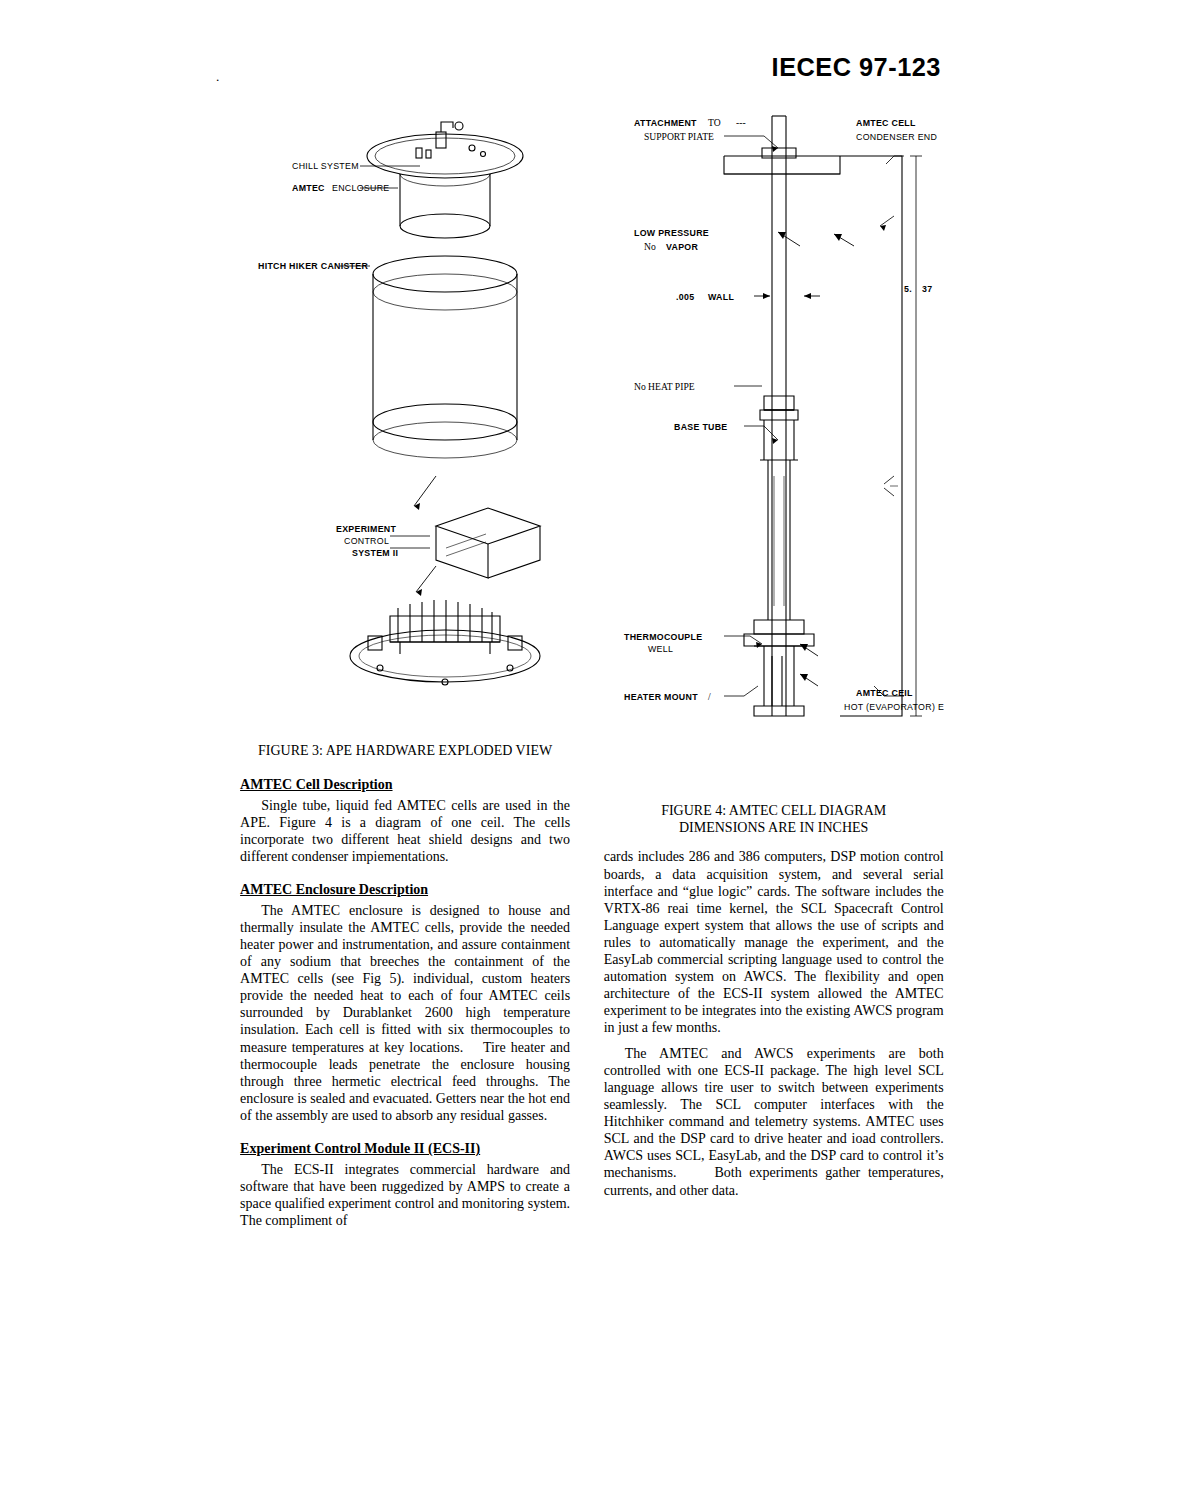.
IECEC 97-123
CHILL SYSTEM AMTEC ENCLOSURE HITCH HIKER CANISTER EXPERIMENT CONTROL SYSTEM II
FIGURE 3: APE HARDWARE EXPLODED VIEW
AMTEC Cell Description
Single tube, liquid fed AMTEC cells are used in the APE. Figure 4 is a diagram of one ceil. The cells incorporate two different heat shield designs and two different condenser impiementations.
AMTEC Enclosure Description
The AMTEC enclosure is designed to house and thermally insulate the AMTEC cells, provide the needed heater power and instrumentation, and assure containment of any sodium that breeches the containment of the AMTEC cells (see Fig 5). individual, custom heaters provide the needed heat to each of four AMTEC ceils surrounded by Durablanket 2600 high temperature insulation. Each cell is fitted with six thermocouples to measure temperatures at key locations. Tire heater and thermocouple leads penetrate the enclosure housing through three hermetic electrical feed throughs. The enclosure is sealed and evacuated. Getters near the hot end of the assembly are used to absorb any residual gasses.
Experiment Control Module II (ECS-II)
The ECS-II integrates commercial hardware and software that have been ruggedized by AMPS to create a space qualified experiment control and monitoring system. The compliment of
ATTACHMENT TO --- SUPPORT PIATE AMTEC CELL CONDENSER END LOW PRESSURE No VAPOR .005 WALL No HEAT PIPE BASE TUBE THERMOCOUPLE WELL HEATER MOUNT / AMTEC CEIL HOT (EVAPORATOR) END 5. 37
FIGURE 4: AMTEC CELL DIAGRAM
DIMENSIONS ARE IN INCHES
cards includes 286 and 386 computers, DSP motion control boards, a data acquisition system, and several serial interface and “glue logic” cards. The software includes the VRTX-86 reai time kernel, the SCL Spacecraft Control Language expert system that allows the use of scripts and rules to automatically manage the experiment, and the EasyLab commercial scripting language used to control the automation system on AWCS. The flexibility and open architecture of the ECS-II system allowed the AMTEC experiment to be integrates into the existing AWCS program in just a few months.
The AMTEC and AWCS experiments are both controlled with one ECS-II package. The high level SCL language allows tire user to switch between experiments seamlessly. The SCL computer interfaces with the Hitchhiker command and telemetry systems. AMTEC uses SCL and the DSP card to drive heater and ioad controllers. AWCS uses SCL, EasyLab, and the DSP card to control it’s mechanisms. Both experiments gather temperatures, currents, and other data.